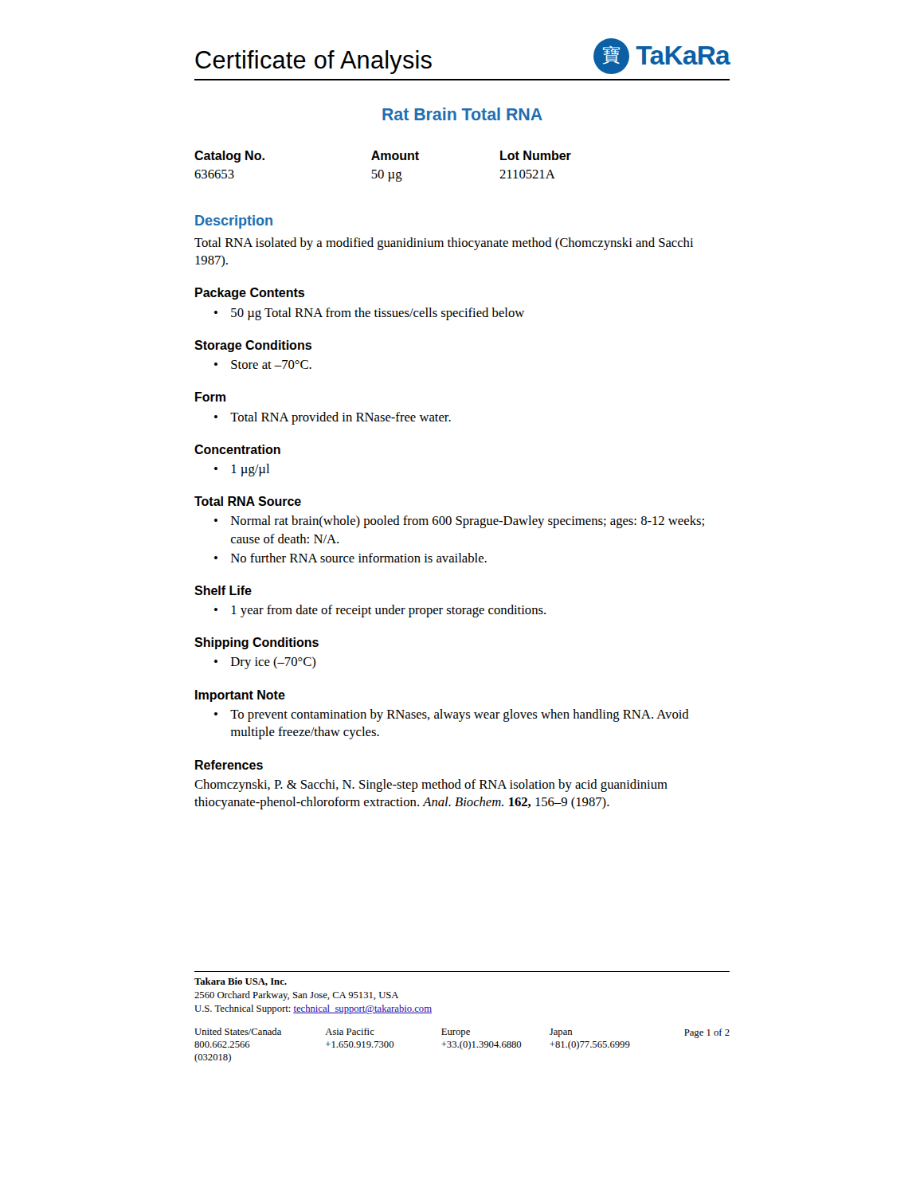Certificate of Analysis
寶 TaKaRa
Rat Brain Total RNA
| Catalog No. | Amount | Lot Number |
| --- | --- | --- |
| 636653 | 50 µg | 2110521A |
Description
Total RNA isolated by a modified guanidinium thiocyanate method (Chomczynski and Sacchi 1987).
Package Contents
50 µg Total RNA from the tissues/cells specified below
Storage Conditions
Store at –70°C.
Form
Total RNA provided in RNase-free water.
Concentration
1 µg/µl
Total RNA Source
Normal rat brain(whole) pooled from 600 Sprague-Dawley specimens; ages: 8-12 weeks; cause of death: N/A.
No further RNA source information is available.
Shelf Life
1 year from date of receipt under proper storage conditions.
Shipping Conditions
Dry ice (–70°C)
Important Note
To prevent contamination by RNases, always wear gloves when handling RNA. Avoid multiple freeze/thaw cycles.
References
Chomczynski, P. & Sacchi, N. Single-step method of RNA isolation by acid guanidinium thiocyanate-phenol-chloroform extraction. Anal. Biochem. 162, 156–9 (1987).
Takara Bio USA, Inc.
2560 Orchard Parkway, San Jose, CA 95131, USA
U.S. Technical Support: technical_support@takarabio.com
United States/Canada
800.662.2566
(032018)
Asia Pacific
+1.650.919.7300
Europe
+33.(0)1.3904.6880
Japan
+81.(0)77.565.6999
Page 1 of 2